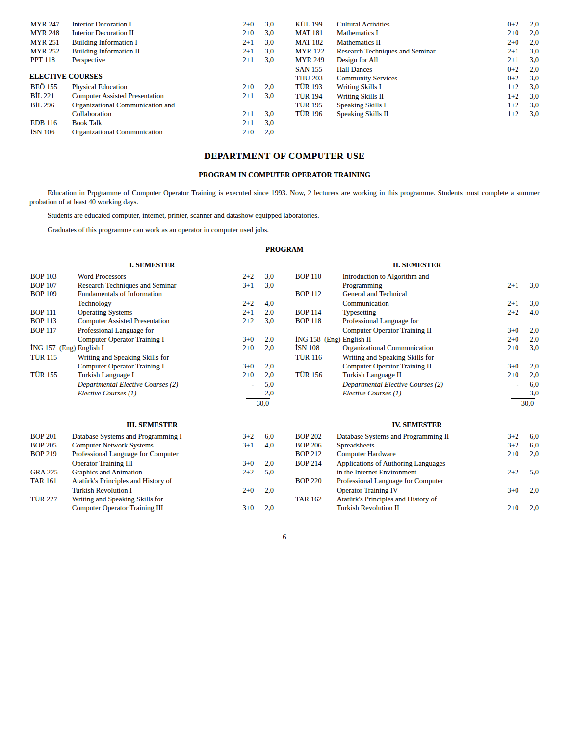| MYR 247 | Interior Decoration I | 2+0 | 3,0 |
| MYR 248 | Interior Decoration II | 2+0 | 3,0 |
| MYR 251 | Building Information I | 2+1 | 3,0 |
| MYR 252 | Building Information II | 2+1 | 3,0 |
| PPT 118 | Perspective | 2+1 | 3,0 |
ELECTIVE COURSES
| BEÖ 155 | Physical Education | 2+0 | 2,0 |
| BİL 221 | Computer Assisted Presentation | 2+1 | 3,0 |
| BİL 296 | Organizational Communication and Collaboration | 2+1 | 3,0 |
| EDB 116 | Book Talk | 2+1 | 3,0 |
| İSN 106 | Organizational Communication | 2+0 | 2,0 |
| KÜL 199 | Cultural Activities | 0+2 | 2,0 |
| MAT 181 | Mathematics I | 2+0 | 2,0 |
| MAT 182 | Mathematics II | 2+0 | 2,0 |
| MYR 122 | Research Techniques and Seminar | 2+1 | 3,0 |
| MYR 249 | Design for All | 2+1 | 3,0 |
| SAN 155 | Hall Dances | 0+2 | 2,0 |
| THU 203 | Community Services | 0+2 | 3,0 |
| TÜR 193 | Writing Skills I | 1+2 | 3,0 |
| TÜR 194 | Writing Skills II | 1+2 | 3,0 |
| TÜR 195 | Speaking Skills I | 1+2 | 3,0 |
| TÜR 196 | Speaking Skills II | 1+2 | 3,0 |
DEPARTMENT OF COMPUTER USE
PROGRAM IN COMPUTER OPERATOR TRAINING
Education in Prpgramme of Computer Operator Training is executed since 1993. Now, 2 lecturers are working in this programme. Students must complete a summer probation of at least 40 working days.
Students are educated computer, internet, printer, scanner and datashow equipped laboratories.
Graduates of this programme can work as an operator in computer used jobs.
PROGRAM
I. SEMESTER
| BOP 103 | Word Processors | 2+2 | 3,0 |
| BOP 107 | Research Techniques and Seminar | 3+1 | 3,0 |
| BOP 109 | Fundamentals of Information Technology | 2+2 | 4,0 |
| BOP 111 | Operating Systems | 2+1 | 2,0 |
| BOP 113 | Computer Assisted Presentation | 2+2 | 3,0 |
| BOP 117 | Professional Language for Computer Operator Training I | 3+0 | 2,0 |
| İNG 157 (Eng) | English I | 2+0 | 2,0 |
| TÜR 115 | Writing and Speaking Skills for Computer Operator Training I | 3+0 | 2,0 |
| TÜR 155 | Turkish Language I | 2+0 | 2,0 |
| | Departmental Elective Courses (2) | - | 5,0 |
| | Elective Courses (1) | - | 2,0 |
30,0
II. SEMESTER
| BOP 110 | Introduction to Algorithm and Programming | 2+1 | 3,0 |
| BOP 112 | General and Technical Communication | 2+1 | 3,0 |
| BOP 114 | Typesetting | 2+2 | 4,0 |
| BOP 118 | Professional Language for Computer Operator Training II | 3+0 | 2,0 |
| İNG 158 (Eng) | English II | 2+0 | 2,0 |
| İSN 108 | Organizational Communication | 2+0 | 3,0 |
| TÜR 116 | Writing and Speaking Skills for Computer Operator Training II | 3+0 | 2,0 |
| TÜR 156 | Turkish Language II | 2+0 | 2,0 |
| | Departmental Elective Courses (2) | - | 6,0 |
| | Elective Courses (1) | - | 3,0 |
30,0
III. SEMESTER
| BOP 201 | Database Systems and Programming I | 3+2 | 6,0 |
| BOP 205 | Computer Network Systems | 3+1 | 4,0 |
| BOP 219 | Professional Language for Computer Operator Training III | 3+0 | 2,0 |
| GRA 225 | Graphics and Animation | 2+2 | 5,0 |
| TAR 161 | Atatürk's Principles and History of Turkish Revolution I | 2+0 | 2,0 |
| TÜR 227 | Writing and Speaking Skills for Computer Operator Training III | 3+0 | 2,0 |
IV. SEMESTER
| BOP 202 | Database Systems and Programming II | 3+2 | 6,0 |
| BOP 206 | Spreadsheets | 3+2 | 6,0 |
| BOP 212 | Computer Hardware | 2+0 | 2,0 |
| BOP 214 | Applications of Authoring Languages in the Internet Environment | 2+2 | 5,0 |
| BOP 220 | Professional Language for Computer Operator Training IV | 3+0 | 2,0 |
| TAR 162 | Atatürk's Principles and History of Turkish Revolution II | 2+0 | 2,0 |
6